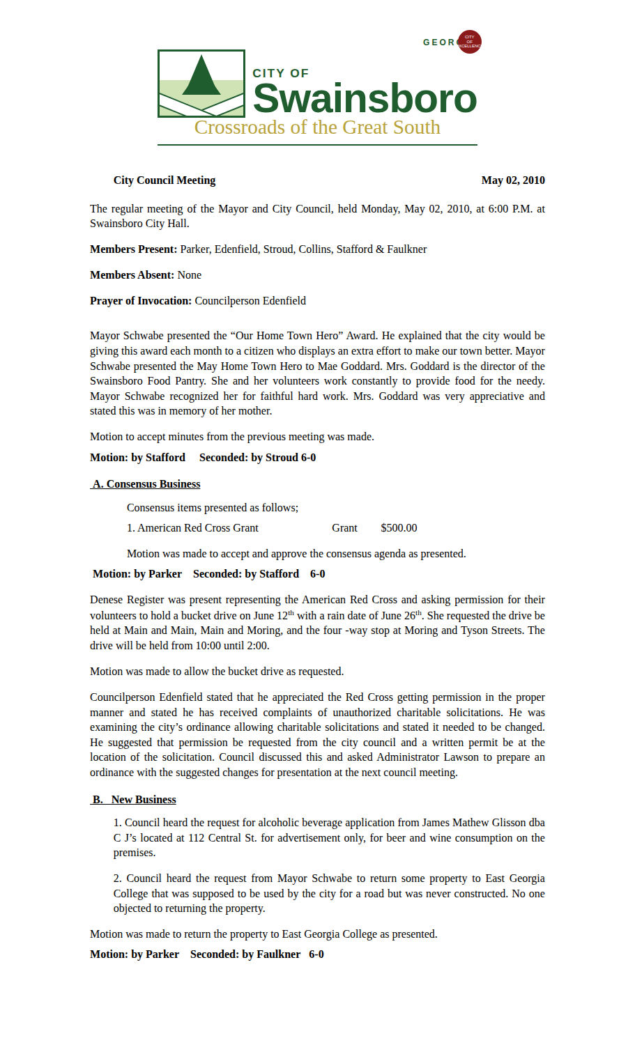CITY
OF
EXCELLENCE
GEORGIA
CITY OF
Swainsboro
Crossroads of the Great South
City Council Meeting May 02, 2010
The regular meeting of the Mayor and City Council, held Monday, May 02, 2010, at 6:00 P.M. at Swainsboro City Hall.
Members Present: Parker, Edenfield, Stroud, Collins, Stafford & Faulkner
Members Absent: None
Prayer of Invocation: Councilperson Edenfield
Mayor Schwabe presented the “Our Home Town Hero” Award. He explained that the city would be giving this award each month to a citizen who displays an extra effort to make our town better. Mayor Schwabe presented the May Home Town Hero to Mae Goddard. Mrs. Goddard is the director of the Swainsboro Food Pantry. She and her volunteers work constantly to provide food for the needy. Mayor Schwabe recognized her for faithful hard work. Mrs. Goddard was very appreciative and stated this was in memory of her mother.
Motion to accept minutes from the previous meeting was made.
Motion: by Stafford Seconded: by Stroud 6-0
A. Consensus Business
Consensus items presented as follows;
1. American Red Cross GrantGrant$500.00
Motion was made to accept and approve the consensus agenda as presented.
Motion: by Parker Seconded: by Stafford 6-0
Denese Register was present representing the American Red Cross and asking permission for their volunteers to hold a bucket drive on June 12th with a rain date of June 26th. She requested the drive be held at Main and Main, Main and Moring, and the four -way stop at Moring and Tyson Streets. The drive will be held from 10:00 until 2:00.
Motion was made to allow the bucket drive as requested.
Councilperson Edenfield stated that he appreciated the Red Cross getting permission in the proper manner and stated he has received complaints of unauthorized charitable solicitations. He was examining the city’s ordinance allowing charitable solicitations and stated it needed to be changed. He suggested that permission be requested from the city council and a written permit be at the location of the solicitation. Council discussed this and asked Administrator Lawson to prepare an ordinance with the suggested changes for presentation at the next council meeting.
B. New Business
1. Council heard the request for alcoholic beverage application from James Mathew Glisson dba C J’s located at 112 Central St. for advertisement only, for beer and wine consumption on the premises.
2. Council heard the request from Mayor Schwabe to return some property to East Georgia College that was supposed to be used by the city for a road but was never constructed. No one objected to returning the property.
Motion was made to return the property to East Georgia College as presented.
Motion: by Parker Seconded: by Faulkner 6-0